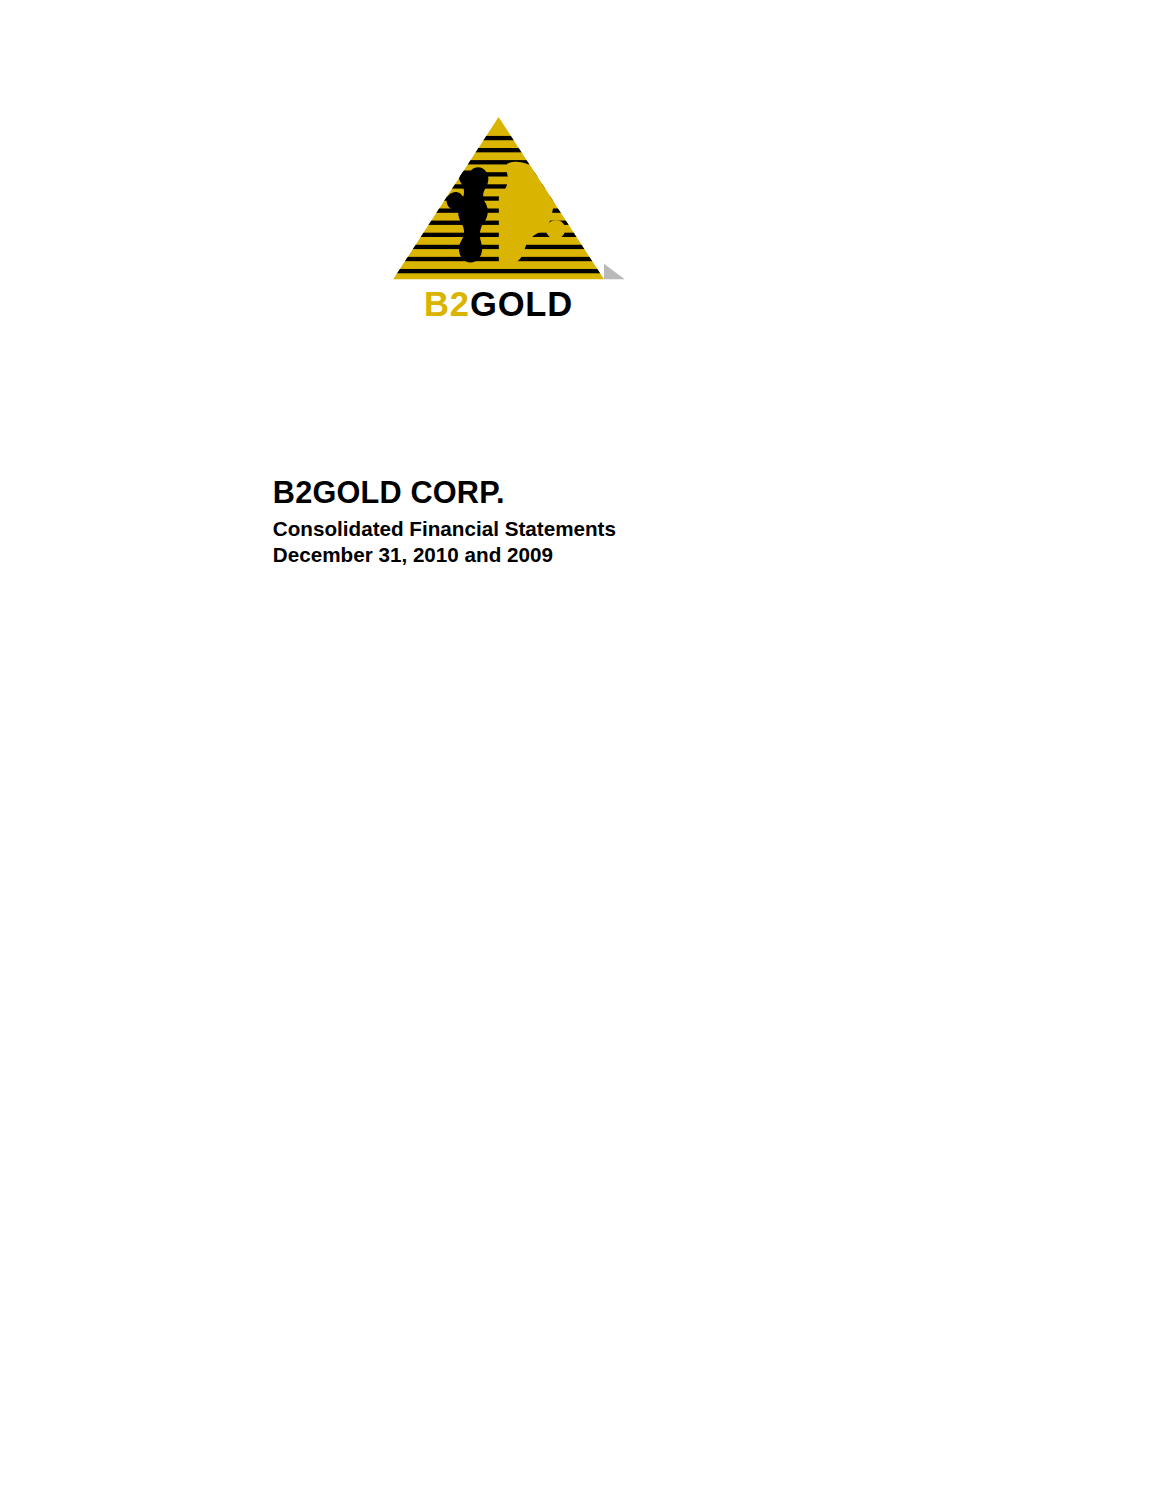B2GOLD
B2GOLD CORP.
Consolidated Financial Statements
December 31, 2010 and 2009